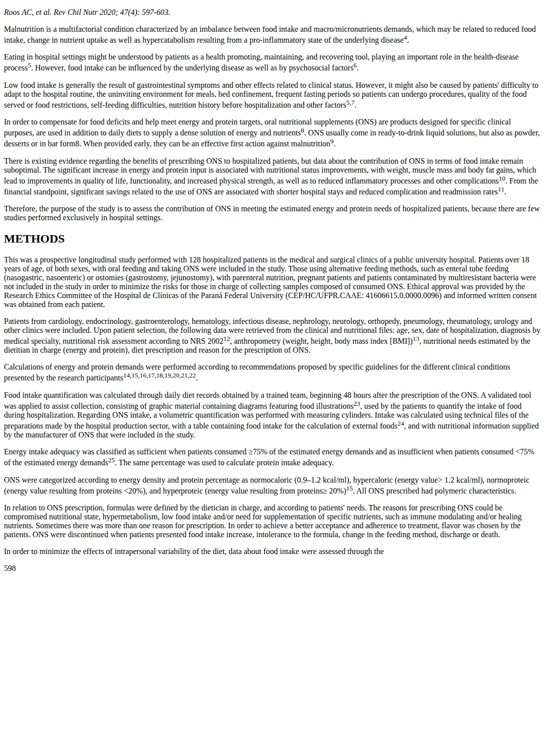Roos AC, et al. Rev Chil Nutr 2020; 47(4): 597-603.
Malnutrition is a multifactorial condition characterized by an imbalance between food intake and macro/micronutrients demands, which may be related to reduced food intake, change in nutrient uptake as well as hypercatabolism resulting from a pro-inflammatory state of the underlying disease4.
Eating in hospital settings might be understood by patients as a health promoting, maintaining, and recovering tool, playing an important role in the health-disease process5. However, food intake can be influenced by the underlying disease as well as by psychosocial factors6.
Low food intake is generally the result of gastrointestinal symptoms and other effects related to clinical status. However, it might also be caused by patients' difficulty to adapt to the hospital routine, the uninviting environment for meals, bed confinement, frequent fasting periods so patients can undergo procedures, quality of the food served or food restrictions, self-feeding difficulties, nutrition history before hospitalization and other factors5,7.
In order to compensate for food deficits and help meet energy and protein targets, oral nutritional supplements (ONS) are products designed for specific clinical purposes, are used in addition to daily diets to supply a dense solution of energy and nutrients8. ONS usually come in ready-to-drink liquid solutions, but also as powder, desserts or in bar form8. When provided early, they can be an effective first action against malnutrition9.
There is existing evidence regarding the benefits of prescribing ONS to hospitalized patients, but data about the contribution of ONS in terms of food intake remain suboptimal. The significant increase in energy and protein input is associated with nutritional status improvements, with weight, muscle mass and body fat gains, which lead to improvements in quality of life, functionality, and increased physical strength, as well as to reduced inflammatory processes and other complications10. From the financial standpoint, significant savings related to the use of ONS are associated with shorter hospital stays and reduced complication and readmission rates11.
Therefore, the purpose of the study is to assess the contribution of ONS in meeting the estimated energy and protein needs of hospitalized patients, because there are few studies performed exclusively in hospital settings.
METHODS
This was a prospective longitudinal study performed with 128 hospitalized patients in the medical and surgical clinics of a public university hospital. Patients over 18 years of age, of both sexes, with oral feeding and taking ONS were included in the study. Those using alternative feeding methods, such as enteral tube feeding (nasogastric, nasoenteric) or ostomies (gastrostomy, jejunostomy), with parenteral nutrition, pregnant patients and patients contaminated by multiresistant bacteria were not included in the study in order to minimize the risks for those in charge of collecting samples composed of consumed ONS. Ethical approval was provided by the Research Ethics Committee of the Hospital de Clínicas of the Paraná Federal University (CEP/HC/UFPR.CAAE: 41606615.0.0000.0096) and informed written consent was obtained from each patient.
Patients from cardiology, endocrinology, gastroenterology, hematology, infectious disease, nephrology, neurology, orthopedy, pneumology, rheumatology, urology and other clinics were included. Upon patient selection, the following data were retrieved from the clinical and nutritional files: age, sex, date of hospitalization, diagnosis by medical specialty, nutritional risk assessment according to NRS 200212, anthropometry (weight, height, body mass index [BMI])13, nutritional needs estimated by the dietitian in charge (energy and protein), diet prescription and reason for the prescription of ONS.
Calculations of energy and protein demands were performed according to recommendations proposed by specific guidelines for the different clinical conditions presented by the research participants14,15,16,17,18,19,20,21,22.
Food intake quantification was calculated through daily diet records obtained by a trained team, beginning 48 hours after the prescription of the ONS. A validated tool was applied to assist collection, consisting of graphic material containing diagrams featuring food illustrations23, used by the patients to quantify the intake of food during hospitalization. Regarding ONS intake, a volumetric quantification was performed with measuring cylinders. Intake was calculated using technical files of the preparations made by the hospital production sector, with a table containing food intake for the calculation of external foods24, and with nutritional information supplied by the manufacturer of ONS that were included in the study.
Energy intake adequacy was classified as sufficient when patients consumed ≥75% of the estimated energy demands and as insufficient when patients consumed <75% of the estimated energy demands25. The same percentage was used to calculate protein intake adequacy.
ONS were categorized according to energy density and protein percentage as normocaloric (0.9–1.2 kcal/ml), hypercaloric (energy value> 1.2 kcal/ml), normoproteic (energy value resulting from proteins <20%), and hyperproteic (energy value resulting from proteins≥ 20%)15. All ONS prescribed had polymeric characteristics.
In relation to ONS prescription, formulas were defined by the dietician in charge, and according to patients' needs. The reasons for prescribing ONS could be compromised nutritional state, hypermetabolism, low food intake and/or need for supplementation of specific nutrients, such as immune modulating and/or healing nutrients. Sometimes there was more than one reason for prescription. In order to achieve a better acceptance and adherence to treatment, flavor was chosen by the patients. ONS were discontinued when patients presented food intake increase, intolerance to the formula, change in the feeding method, discharge or death.
In order to minimize the effects of intrapersonal variability of the diet, data about food intake were assessed through the
598